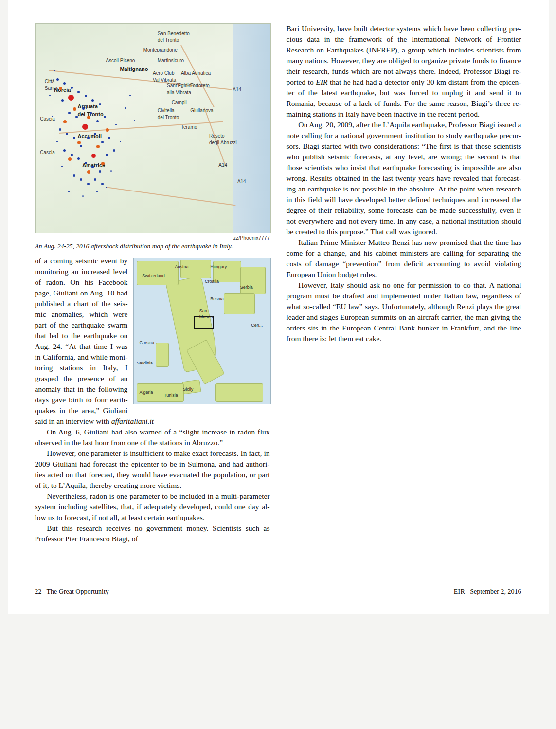San Benedetto
del Tronto
Monteprandone
Ascoli Piceno
Martinsicuro
Maltignano
Aero Club
Val Vibrata
Alba Adriatica
Sant'Egidio
alla Vibrata
Tortoreto
Campli
Civitella
del Tronto
Giulianova
Teramo
Roseto
degli Abruzzi
Città
Santa
Cascia
Cascia
A14
A14
A14
Norcia
Arquata
del Tronto
Accumoli
Amatrice
zz/Phoenix7777
An Aug. 24-25, 2016 aftershock distribution map of the earthquake in Italy.
Austria
Hungary
Switzerland
Croatia
Serbia
Bosnia
San
Marino
Corsica
Sardinia
Sicily
Algeria
Tunisia
Cen...
of a coming seismic event by monitoring an increased level of radon. On his Facebook page, Giuliani on Aug. 10 had published a chart of the seismic anomalies, which were part of the earthquake swarm that led to the earthquake on Aug. 24. “At that time I was in California, and while monitoring stations in Italy, I grasped the presence of an anomaly that in the following days gave birth to four earthquakes in the area,” Giuliani said in an interview with affaritaliani.it
On Aug. 6, Giuliani had also warned of a “slight increase in radon flux observed in the last hour from one of the stations in Abruzzo.”
However, one parameter is insufficient to make exact forecasts. In fact, in 2009 Giuliani had forecast the epicenter to be in Sulmona, and had authorities acted on that forecast, they would have evacuated the population, or part of it, to L’Aquila, thereby creating more victims.
Nevertheless, radon is one parameter to be included in a multi-parameter system including satellites, that, if adequately developed, could one day allow us to forecast, if not all, at least certain earthquakes.
But this research receives no government money. Scientists such as Professor Pier Francesco Biagi, of
Bari University, have built detector systems which have been collecting precious data in the framework of the International Network of Frontier Research on Earthquakes (INFREP), a group which includes scientists from many nations. However, they are obliged to organize private funds to finance their research, funds which are not always there. Indeed, Professor Biagi reported to EIR that he had had a detector only 30 km distant from the epicenter of the latest earthquake, but was forced to unplug it and send it to Romania, because of a lack of funds. For the same reason, Biagi’s three remaining stations in Italy have been inactive in the recent period.
On Aug. 20, 2009, after the L’Aquila earthquake, Professor Biagi issued a note calling for a national government institution to study earthquake precursors. Biagi started with two considerations: “The first is that those scientists who publish seismic forecasts, at any level, are wrong; the second is that those scientists who insist that earthquake forecasting is impossible are also wrong. Results obtained in the last twenty years have revealed that forecasting an earthquake is not possible in the absolute. At the point when research in this field will have developed better defined techniques and increased the degree of their reliability, some forecasts can be made successfully, even if not everywhere and not every time. In any case, a national institution should be created to this purpose.” That call was ignored.
Italian Prime Minister Matteo Renzi has now promised that the time has come for a change, and his cabinet ministers are calling for separating the costs of damage “prevention” from deficit accounting to avoid violating European Union budget rules.
However, Italy should ask no one for permission to do that. A national program must be drafted and implemented under Italian law, regardless of what so-called “EU law” says. Unfortunately, although Renzi plays the great leader and stages European summits on an aircraft carrier, the man giving the orders sits in the European Central Bank bunker in Frankfurt, and the line from there is: let them eat cake.
22 The Great Opportunity
EIRSeptember 2, 2016